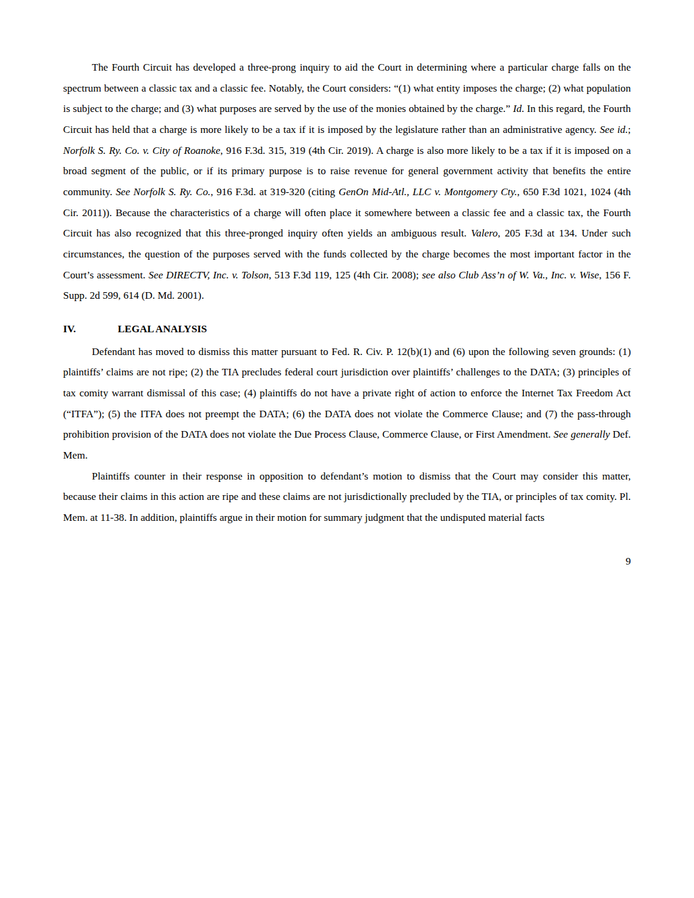The Fourth Circuit has developed a three-prong inquiry to aid the Court in determining where a particular charge falls on the spectrum between a classic tax and a classic fee. Notably, the Court considers: “(1) what entity imposes the charge; (2) what population is subject to the charge; and (3) what purposes are served by the use of the monies obtained by the charge.” Id. In this regard, the Fourth Circuit has held that a charge is more likely to be a tax if it is imposed by the legislature rather than an administrative agency. See id.; Norfolk S. Ry. Co. v. City of Roanoke, 916 F.3d. 315, 319 (4th Cir. 2019). A charge is also more likely to be a tax if it is imposed on a broad segment of the public, or if its primary purpose is to raise revenue for general government activity that benefits the entire community. See Norfolk S. Ry. Co., 916 F.3d. at 319-320 (citing GenOn Mid-Atl., LLC v. Montgomery Cty., 650 F.3d 1021, 1024 (4th Cir. 2011)). Because the characteristics of a charge will often place it somewhere between a classic fee and a classic tax, the Fourth Circuit has also recognized that this three-pronged inquiry often yields an ambiguous result. Valero, 205 F.3d at 134. Under such circumstances, the question of the purposes served with the funds collected by the charge becomes the most important factor in the Court’s assessment. See DIRECTV, Inc. v. Tolson, 513 F.3d 119, 125 (4th Cir. 2008); see also Club Ass’n of W. Va., Inc. v. Wise, 156 F. Supp. 2d 599, 614 (D. Md. 2001).
IV. LEGAL ANALYSIS
Defendant has moved to dismiss this matter pursuant to Fed. R. Civ. P. 12(b)(1) and (6) upon the following seven grounds: (1) plaintiffs’ claims are not ripe; (2) the TIA precludes federal court jurisdiction over plaintiffs’ challenges to the DATA; (3) principles of tax comity warrant dismissal of this case; (4) plaintiffs do not have a private right of action to enforce the Internet Tax Freedom Act (“ITFA”); (5) the ITFA does not preempt the DATA; (6) the DATA does not violate the Commerce Clause; and (7) the pass-through prohibition provision of the DATA does not violate the Due Process Clause, Commerce Clause, or First Amendment. See generally Def. Mem.
Plaintiffs counter in their response in opposition to defendant’s motion to dismiss that the Court may consider this matter, because their claims in this action are ripe and these claims are not jurisdictionally precluded by the TIA, or principles of tax comity. Pl. Mem. at 11-38. In addition, plaintiffs argue in their motion for summary judgment that the undisputed material facts
9